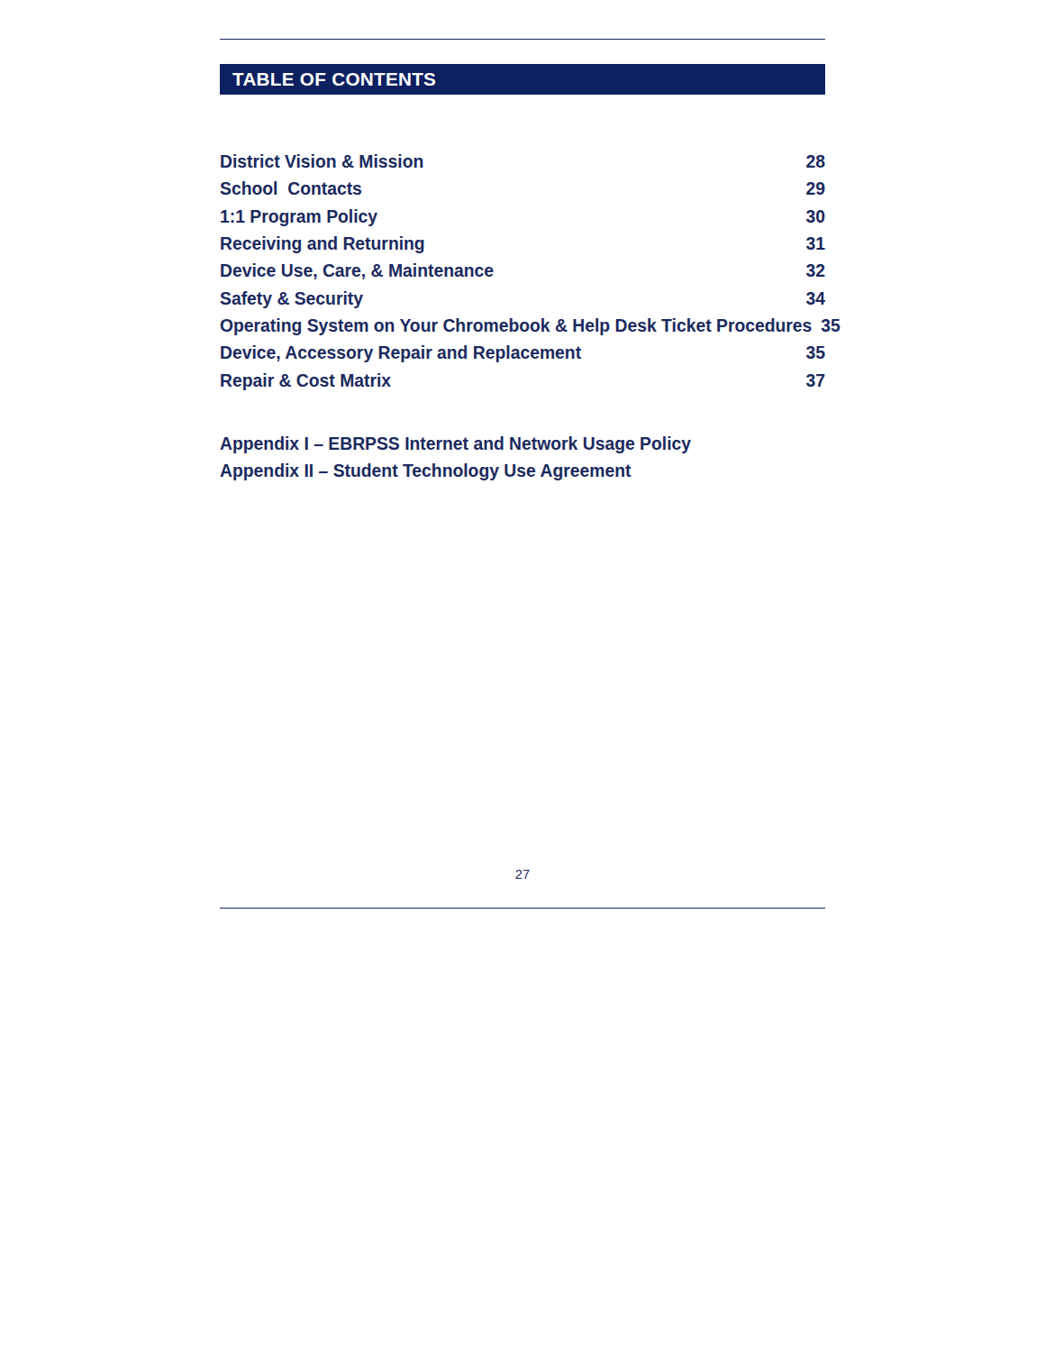TABLE OF CONTENTS
District Vision & Mission 28
School Contacts 29
1:1 Program Policy 30
Receiving and Returning 31
Device Use, Care, & Maintenance 32
Safety & Security 34
Operating System on Your Chromebook & Help Desk Ticket Procedures 35
Device, Accessory Repair and Replacement 35
Repair & Cost Matrix 37
Appendix I – EBRPSS Internet and Network Usage Policy
Appendix II – Student Technology Use Agreement
27